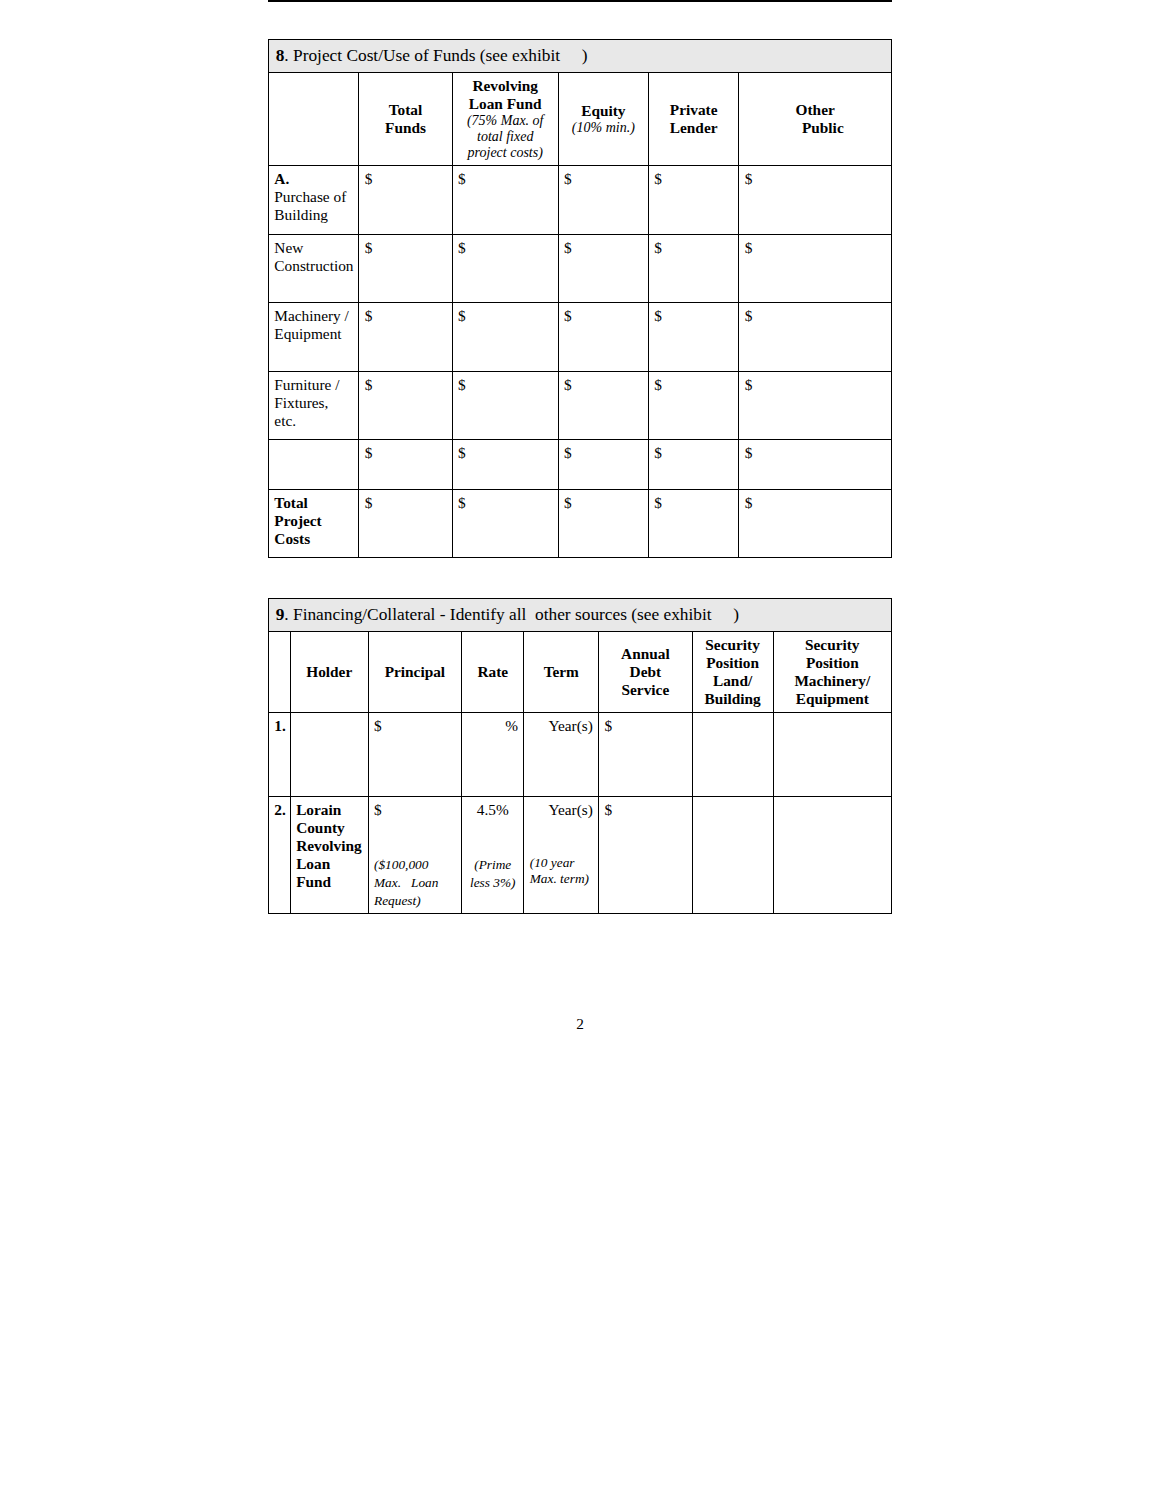| 8 . Project Cost/Use of Funds (see exhibit ) |
| | Total Funds | Revolving Loan Fund (75% Max. of total fixed project costs) | Equity (10% min.) | Private Lender | Other Public |
| A. Purchase of Building | $ | $ | $ | $ | $ |
| New Construction | $ | $ | $ | $ | $ |
| Machinery / Equipment | $ | $ | $ | $ | $ |
| Furniture / Fixtures, etc. | $ | $ | $ | $ | $ |
| | $ | $ | $ | $ | $ |
| Total Project Costs | $ | $ | $ | $ | $ |
| 9 . Financing/Collateral - Identify all other sources (see exhibit ) |
| | Holder | Principal | Rate | Term | Annual Debt Service | Security Position Land/ Building | Security Position Machinery/ Equipment |
| 1. | | $ | % | Year(s) | $ | | |
| 2. | Lorain County Revolving Loan Fund | $ ($100,000 Max. Loan Request) | 4.5% (Prime less 3%) | Year(s) (10 year Max. term) | $ | | |
2